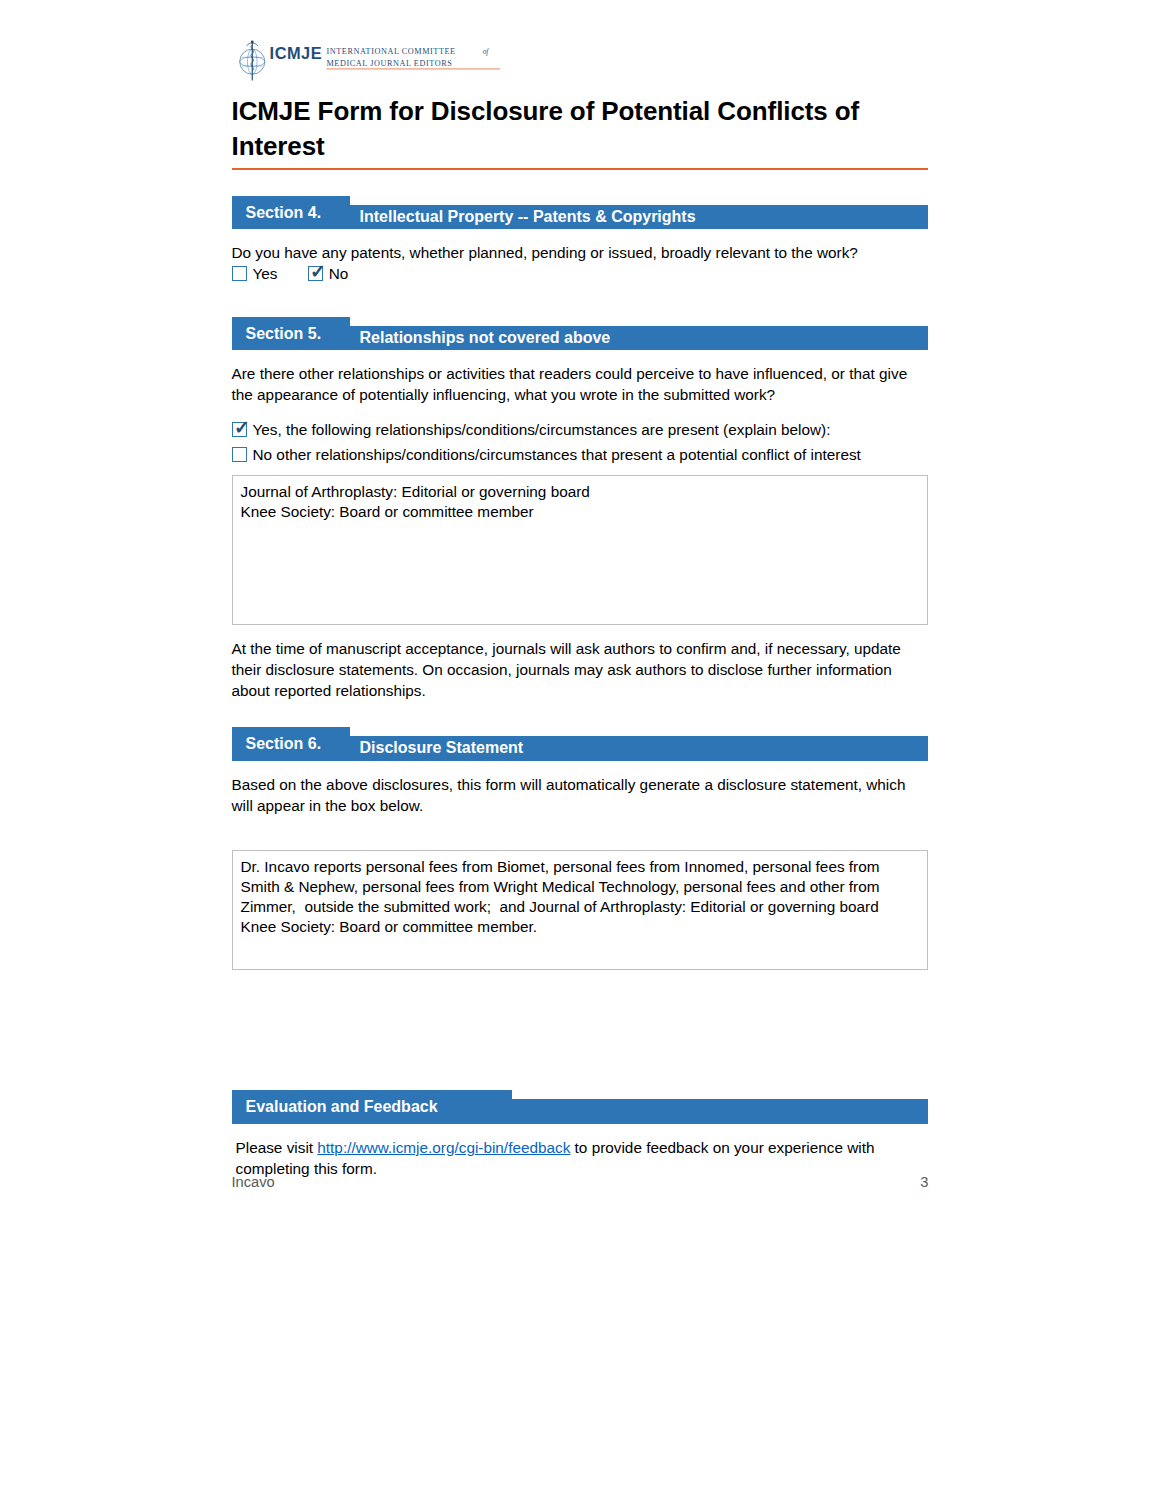ICMJE INTERNATIONAL COMMITTEE MEDICAL JOURNAL EDITORS of
ICMJE Form for Disclosure of Potential Conflicts of Interest
Section 4.
Intellectual Property -- Patents & Copyrights
Do you have any patents, whether planned, pending or issued, broadly relevant to the work? Yes No
Section 5.
Relationships not covered above
Are there other relationships or activities that readers could perceive to have influenced, or that give the appearance of potentially influencing, what you wrote in the submitted work?
Yes, the following relationships/conditions/circumstances are present (explain below):
No other relationships/conditions/circumstances that present a potential conflict of interest
Journal of Arthroplasty: Editorial or governing board
Knee Society: Board or committee member
At the time of manuscript acceptance, journals will ask authors to confirm and, if necessary, update their disclosure statements. On occasion, journals may ask authors to disclose further information about reported relationships.
Section 6.
Disclosure Statement
Based on the above disclosures, this form will automatically generate a disclosure statement, which will appear in the box below.
Dr. Incavo reports personal fees from Biomet, personal fees from Innomed, personal fees from Smith & Nephew, personal fees from Wright Medical Technology, personal fees and other from Zimmer, outside the submitted work; and Journal of Arthroplasty: Editorial or governing board
Knee Society: Board or committee member.
Evaluation and Feedback
Please visit http://www.icmje.org/cgi-bin/feedback to provide feedback on your experience with completing this form.
Incavo
3